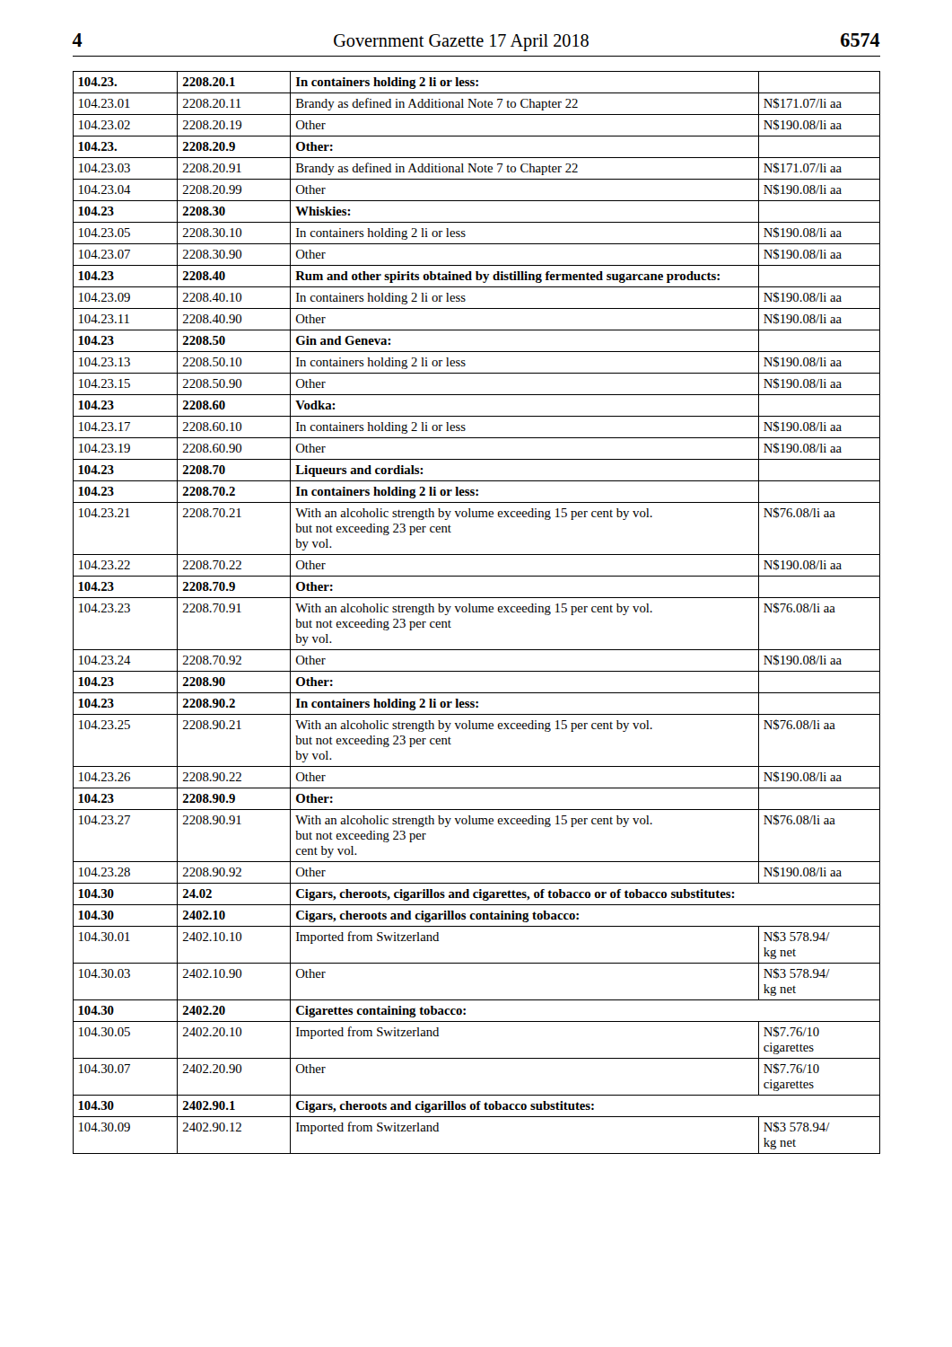4 Government Gazette 17 April 2018 6574
| 104.23. | 2208.20.1 | In containers holding 2 li or less: | |
| 104.23.01 | 2208.20.11 | Brandy as defined in Additional Note 7 to Chapter 22 | N$171.07/li aa |
| 104.23.02 | 2208.20.19 | Other | N$190.08/li aa |
| 104.23. | 2208.20.9 | Other: | |
| 104.23.03 | 2208.20.91 | Brandy as defined in Additional Note 7 to Chapter 22 | N$171.07/li aa |
| 104.23.04 | 2208.20.99 | Other | N$190.08/li aa |
| 104.23 | 2208.30 | Whiskies: | |
| 104.23.05 | 2208.30.10 | In containers holding 2 li or less | N$190.08/li aa |
| 104.23.07 | 2208.30.90 | Other | N$190.08/li aa |
| 104.23 | 2208.40 | Rum and other spirits obtained by distilling fermented sugarcane products: | |
| 104.23.09 | 2208.40.10 | In containers holding 2 li or less | N$190.08/li aa |
| 104.23.11 | 2208.40.90 | Other | N$190.08/li aa |
| 104.23 | 2208.50 | Gin and Geneva: | |
| 104.23.13 | 2208.50.10 | In containers holding 2 li or less | N$190.08/li aa |
| 104.23.15 | 2208.50.90 | Other | N$190.08/li aa |
| 104.23 | 2208.60 | Vodka: | |
| 104.23.17 | 2208.60.10 | In containers holding 2 li or less | N$190.08/li aa |
| 104.23.19 | 2208.60.90 | Other | N$190.08/li aa |
| 104.23 | 2208.70 | Liqueurs and cordials: | |
| 104.23 | 2208.70.2 | In containers holding 2 li or less: | |
| 104.23.21 | 2208.70.21 | With an alcoholic strength by volume exceeding 15 per cent by vol. but not exceeding 23 per cent by vol. | N$76.08/li aa |
| 104.23.22 | 2208.70.22 | Other | N$190.08/li aa |
| 104.23 | 2208.70.9 | Other: | |
| 104.23.23 | 2208.70.91 | With an alcoholic strength by volume exceeding 15 per cent by vol. but not exceeding 23 per cent by vol. | N$76.08/li aa |
| 104.23.24 | 2208.70.92 | Other | N$190.08/li aa |
| 104.23 | 2208.90 | Other: | |
| 104.23 | 2208.90.2 | In containers holding 2 li or less: | |
| 104.23.25 | 2208.90.21 | With an alcoholic strength by volume exceeding 15 per cent by vol. but not exceeding 23 per cent by vol. | N$76.08/li aa |
| 104.23.26 | 2208.90.22 | Other | N$190.08/li aa |
| 104.23 | 2208.90.9 | Other: | |
| 104.23.27 | 2208.90.91 | With an alcoholic strength by volume exceeding 15 per cent by vol. but not exceeding 23 per cent by vol. | N$76.08/li aa |
| 104.23.28 | 2208.90.92 | Other | N$190.08/li aa |
| 104.30 | 24.02 | Cigars, cheroots, cigarillos and cigarettes, of tobacco or of tobacco substitutes: |
| 104.30 | 2402.10 | Cigars, cheroots and cigarillos containing tobacco: |
| 104.30.01 | 2402.10.10 | Imported from Switzerland | N$3 578.94/ kg net |
| 104.30.03 | 2402.10.90 | Other | N$3 578.94/ kg net |
| 104.30 | 2402.20 | Cigarettes containing tobacco: |
| 104.30.05 | 2402.20.10 | Imported from Switzerland | N$7.76/10 cigarettes |
| 104.30.07 | 2402.20.90 | Other | N$7.76/10 cigarettes |
| 104.30 | 2402.90.1 | Cigars, cheroots and cigarillos of tobacco substitutes: |
| 104.30.09 | 2402.90.12 | Imported from Switzerland | N$3 578.94/ kg net |